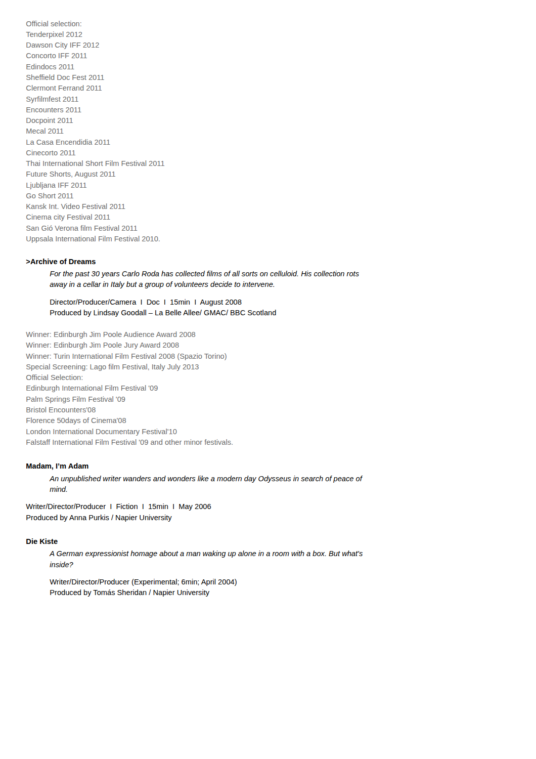Official selection:
Tenderpixel 2012
Dawson City IFF 2012
Concorto IFF 2011
Edindocs 2011
Sheffield Doc Fest 2011
Clermont Ferrand 2011
Syrfilmfest 2011
Encounters 2011
Docpoint 2011
Mecal 2011
La Casa Encendidia 2011
Cinecorto 2011
Thai International Short Film Festival 2011
Future Shorts, August 2011
Ljubljana IFF 2011
Go Short 2011
Kansk Int. Video Festival 2011
Cinema city Festival 2011
San Gió Verona film Festival 2011
Uppsala International Film Festival 2010.
>Archive of Dreams
For the past 30 years Carlo Roda has collected films of all sorts on celluloid. His collection rots away in a cellar in Italy but a group of volunteers decide to intervene.
Director/Producer/Camera I Doc I 15min I August 2008
Produced by Lindsay Goodall – La Belle Allee/ GMAC/ BBC Scotland
Winner: Edinburgh Jim Poole Audience Award 2008
Winner: Edinburgh Jim Poole Jury Award 2008
Winner: Turin International Film Festival 2008 (Spazio Torino)
Special Screening: Lago film Festival, Italy July 2013
Official Selection:
Edinburgh International Film Festival '09
Palm Springs Film Festival '09
Bristol Encounters'08
Florence 50days of Cinema'08
London International Documentary Festival'10
Falstaff International Film Festival '09 and other minor festivals.
Madam, I’m Adam
An unpublished writer wanders and wonders like a modern day Odysseus in search of peace of mind.
Writer/Director/Producer I Fiction I 15min I May 2006
Produced by Anna Purkis / Napier University
Die Kiste
A German expressionist homage about a man waking up alone in a room with a box. But what's inside?
Writer/Director/Producer (Experimental; 6min; April 2004)
Produced by Tomás Sheridan / Napier University